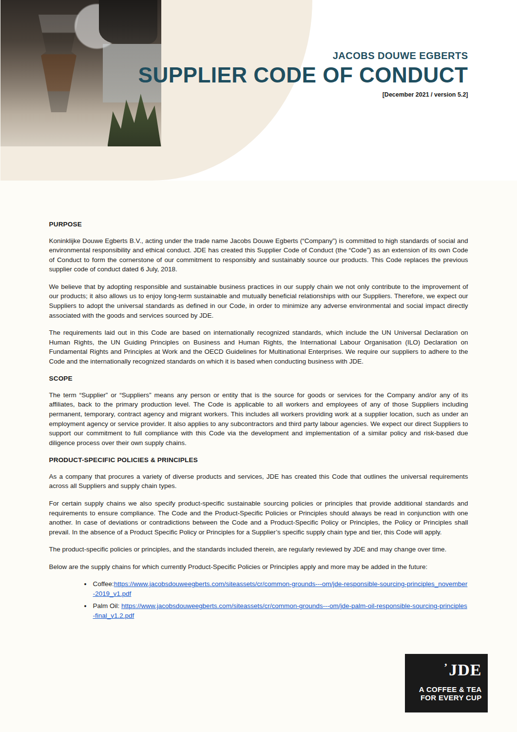JACOBS DOUWE EGBERTS
Supplier Code of Conduct
[December 2021 / version 5.2]
PURPOSE
Koninklijke Douwe Egberts B.V., acting under the trade name Jacobs Douwe Egberts (“Company”) is committed to high standards of social and environmental responsibility and ethical conduct. JDE has created this Supplier Code of Conduct (the “Code”) as an extension of its own Code of Conduct to form the cornerstone of our commitment to responsibly and sustainably source our products. This Code replaces the previous supplier code of conduct dated 6 July, 2018.
We believe that by adopting responsible and sustainable business practices in our supply chain we not only contribute to the improvement of our products; it also allows us to enjoy long-term sustainable and mutually beneficial relationships with our Suppliers. Therefore, we expect our Suppliers to adopt the universal standards as defined in our Code, in order to minimize any adverse environmental and social impact directly associated with the goods and services sourced by JDE.
The requirements laid out in this Code are based on internationally recognized standards, which include the UN Universal Declaration on Human Rights, the UN Guiding Principles on Business and Human Rights, the International Labour Organisation (ILO) Declaration on Fundamental Rights and Principles at Work and the OECD Guidelines for Multinational Enterprises. We require our suppliers to adhere to the Code and the internationally recognized standards on which it is based when conducting business with JDE.
SCOPE
The term “Supplier” or “Suppliers” means any person or entity that is the source for goods or services for the Company and/or any of its affiliates, back to the primary production level. The Code is applicable to all workers and employees of any of those Suppliers including permanent, temporary, contract agency and migrant workers. This includes all workers providing work at a supplier location, such as under an employment agency or service provider. It also applies to any subcontractors and third party labour agencies. We expect our direct Suppliers to support our commitment to full compliance with this Code via the development and implementation of a similar policy and risk-based due diligence process over their own supply chains.
PRODUCT-SPECIFIC POLICIES & PRINCIPLES
As a company that procures a variety of diverse products and services, JDE has created this Code that outlines the universal requirements across all Suppliers and supply chain types.
For certain supply chains we also specify product-specific sustainable sourcing policies or principles that provide additional standards and requirements to ensure compliance. The Code and the Product-Specific Policies or Principles should always be read in conjunction with one another. In case of deviations or contradictions between the Code and a Product-Specific Policy or Principles, the Policy or Principles shall prevail. In the absence of a Product Specific Policy or Principles for a Supplier’s specific supply chain type and tier, this Code will apply.
The product-specific policies or principles, and the standards included therein, are regularly reviewed by JDE and may change over time.
Below are the supply chains for which currently Product-Specific Policies or Principles apply and more may be added in the future:
Coffee:https://www.jacobsdouweegberts.com/siteassets/cr/common-grounds---om/jde-responsible-sourcing-principles_november-2019_v1.pdf
Palm Oil: https://www.jacobsdouweegberts.com/siteassets/cr/common-grounds---om/jde-palm-oil-responsible-sourcing-principles-final_v1.2.pdf
’JDE
A Coffee & Tea
For Every Cup